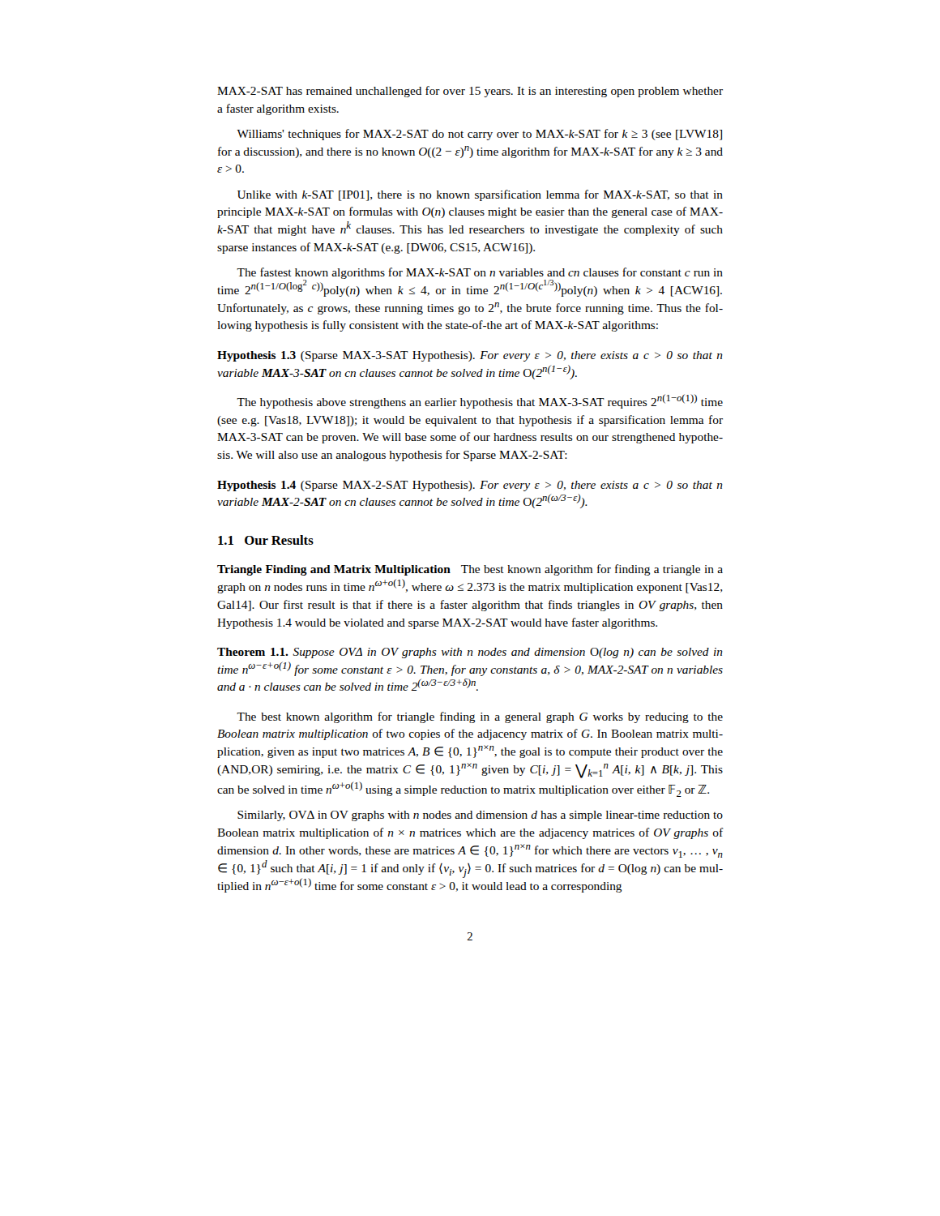MAX-2-SAT has remained unchallenged for over 15 years. It is an interesting open problem whether a faster algorithm exists.
Williams' techniques for MAX-2-SAT do not carry over to MAX-k-SAT for k ≥ 3 (see [LVW18] for a discussion), and there is no known O((2 − ε)n) time algorithm for MAX-k-SAT for any k ≥ 3 and ε > 0.
Unlike with k-SAT [IP01], there is no known sparsification lemma for MAX-k-SAT, so that in principle MAX-k-SAT on formulas with O(n) clauses might be easier than the general case of MAX-k-SAT that might have nk clauses. This has led researchers to investigate the complexity of such sparse instances of MAX-k-SAT (e.g. [DW06, CS15, ACW16]).
The fastest known algorithms for MAX-k-SAT on n variables and cn clauses for constant c run in time 2n(1−1/O(log2 c))poly(n) when k ≤ 4, or in time 2n(1−1/O(c1/3))poly(n) when k > 4 [ACW16]. Unfortunately, as c grows, these running times go to 2n, the brute force running time. Thus the following hypothesis is fully consistent with the state-of-the art of MAX-k-SAT algorithms:
Hypothesis 1.3 (Sparse MAX-3-SAT Hypothesis). For every ε > 0, there exists a c > 0 so that n variable MAX-3-SAT on cn clauses cannot be solved in time O(2n(1−ε)).
The hypothesis above strengthens an earlier hypothesis that MAX-3-SAT requires 2n(1−o(1)) time (see e.g. [Vas18, LVW18]); it would be equivalent to that hypothesis if a sparsification lemma for MAX-3-SAT can be proven. We will base some of our hardness results on our strengthened hypothesis. We will also use an analogous hypothesis for Sparse MAX-2-SAT:
Hypothesis 1.4 (Sparse MAX-2-SAT Hypothesis). For every ε > 0, there exists a c > 0 so that n variable MAX-2-SAT on cn clauses cannot be solved in time O(2n(ω/3−ε)).
1.1 Our Results
Triangle Finding and Matrix Multiplication The best known algorithm for finding a triangle in a graph on n nodes runs in time nω+o(1), where ω ≤ 2.373 is the matrix multiplication exponent [Vas12, Gal14]. Our first result is that if there is a faster algorithm that finds triangles in OV graphs, then Hypothesis 1.4 would be violated and sparse MAX-2-SAT would have faster algorithms.
Theorem 1.1. Suppose OVΔ in OV graphs with n nodes and dimension O(log n) can be solved in time nω−ε+o(1) for some constant ε > 0. Then, for any constants a, δ > 0, MAX-2-SAT on n variables and a · n clauses can be solved in time 2(ω/3−ε/3+δ)n.
The best known algorithm for triangle finding in a general graph G works by reducing to the Boolean matrix multiplication of two copies of the adjacency matrix of G. In Boolean matrix multiplication, given as input two matrices A, B ∈ {0, 1}n×n, the goal is to compute their product over the (AND,OR) semiring, i.e. the matrix C ∈ {0, 1}n×n given by C[i, j] = ⋁k=1n A[i, k] ∧ B[k, j]. This can be solved in time nω+o(1) using a simple reduction to matrix multiplication over either 𝔽2 or ℤ.
Similarly, OVΔ in OV graphs with n nodes and dimension d has a simple linear-time reduction to Boolean matrix multiplication of n × n matrices which are the adjacency matrices of OV graphs of dimension d. In other words, these are matrices A ∈ {0, 1}n×n for which there are vectors v1, … , vn ∈ {0, 1}d such that A[i, j] = 1 if and only if ⟨vi, vj⟩ = 0. If such matrices for d = O(log n) can be multiplied in nω−ε+o(1) time for some constant ε > 0, it would lead to a corresponding
2